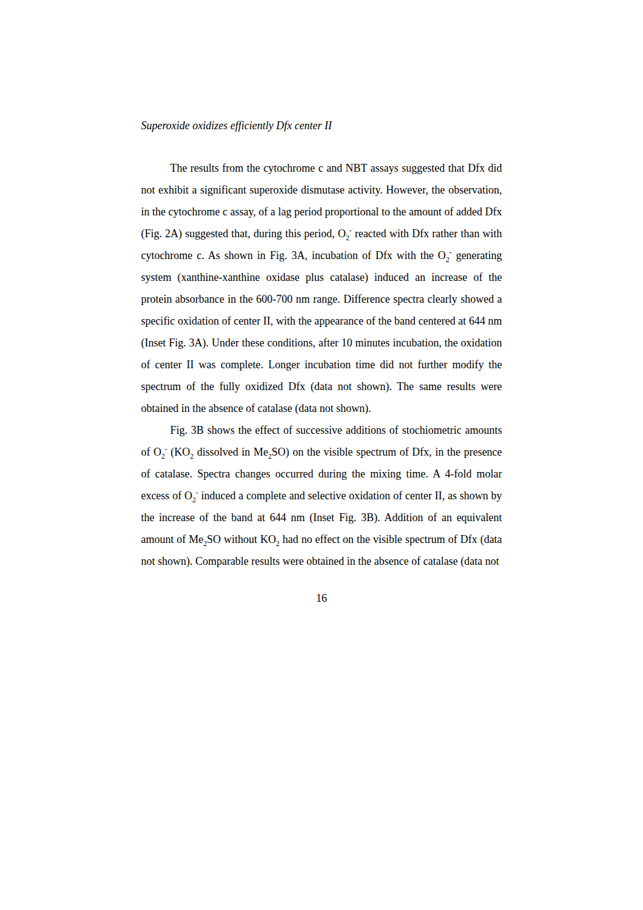Superoxide oxidizes efficiently Dfx center II
The results from the cytochrome c and NBT assays suggested that Dfx did not exhibit a significant superoxide dismutase activity. However, the observation, in the cytochrome c assay, of a lag period proportional to the amount of added Dfx (Fig. 2A) suggested that, during this period, O2- reacted with Dfx rather than with cytochrome c. As shown in Fig. 3A, incubation of Dfx with the O2- generating system (xanthine-xanthine oxidase plus catalase) induced an increase of the protein absorbance in the 600-700 nm range. Difference spectra clearly showed a specific oxidation of center II, with the appearance of the band centered at 644 nm (Inset Fig. 3A). Under these conditions, after 10 minutes incubation, the oxidation of center II was complete. Longer incubation time did not further modify the spectrum of the fully oxidized Dfx (data not shown). The same results were obtained in the absence of catalase (data not shown).
Fig. 3B shows the effect of successive additions of stochiometric amounts of O2- (KO2 dissolved in Me2SO) on the visible spectrum of Dfx, in the presence of catalase. Spectra changes occurred during the mixing time. A 4-fold molar excess of O2- induced a complete and selective oxidation of center II, as shown by the increase of the band at 644 nm (Inset Fig. 3B). Addition of an equivalent amount of Me2SO without KO2 had no effect on the visible spectrum of Dfx (data not shown). Comparable results were obtained in the absence of catalase (data not
16